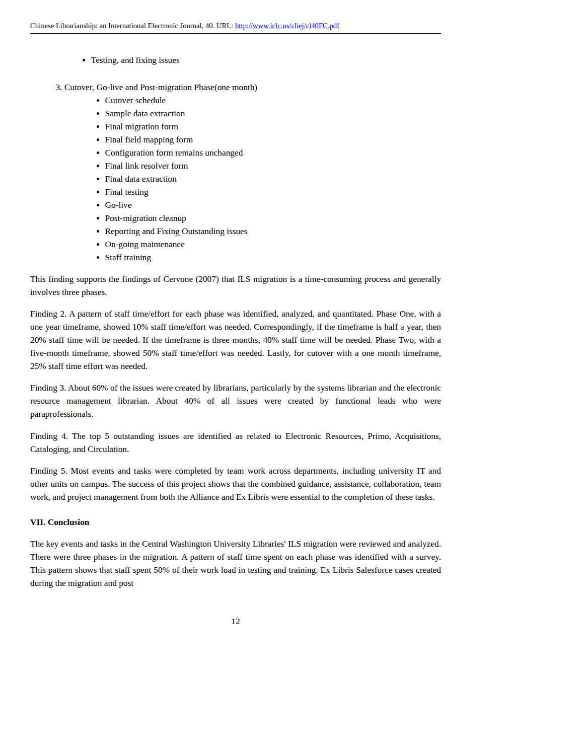Chinese Librarianship: an International Electronic Journal, 40. URL: http://www.iclc.us/cliej/cl40FC.pdf
Testing, and fixing issues
Cutover, Go-live and Post-migration Phase(one month)
Cutover schedule
Sample data extraction
Final migration form
Final field mapping form
Configuration form remains unchanged
Final link resolver form
Final data extraction
Final testing
Go-live
Post-migration cleanup
Reporting and Fixing Outstanding issues
On-going maintenance
Staff training
This finding supports the findings of Cervone (2007) that ILS migration is a time-consuming process and generally involves three phases.
Finding 2. A pattern of staff time/effort for each phase was identified, analyzed, and quantitated. Phase One, with a one year timeframe, showed 10% staff time/effort was needed. Correspondingly, if the timeframe is half a year, then 20% staff time will be needed. If the timeframe is three months, 40% staff time will be needed. Phase Two, with a five-month timeframe, showed 50% staff time/effort was needed. Lastly, for cutover with a one month timeframe, 25% staff time effort was needed.
Finding 3. About 60% of the issues were created by librarians, particularly by the systems librarian and the electronic resource management librarian. About 40% of all issues were created by functional leads who were paraprofessionals.
Finding 4. The top 5 outstanding issues are identified as related to Electronic Resources, Primo, Acquisitions, Cataloging, and Circulation.
Finding 5. Most events and tasks were completed by team work across departments, including university IT and other units on campus. The success of this project shows that the combined guidance, assistance, collaboration, team work, and project management from both the Alliance and Ex Libris were essential to the completion of these tasks.
VII. Conclusion
The key events and tasks in the Central Washington University Libraries' ILS migration were reviewed and analyzed. There were three phases in the migration. A pattern of staff time spent on each phase was identified with a survey. This pattern shows that staff spent 50% of their work load in testing and training. Ex Libris Salesforce cases created during the migration and post
12